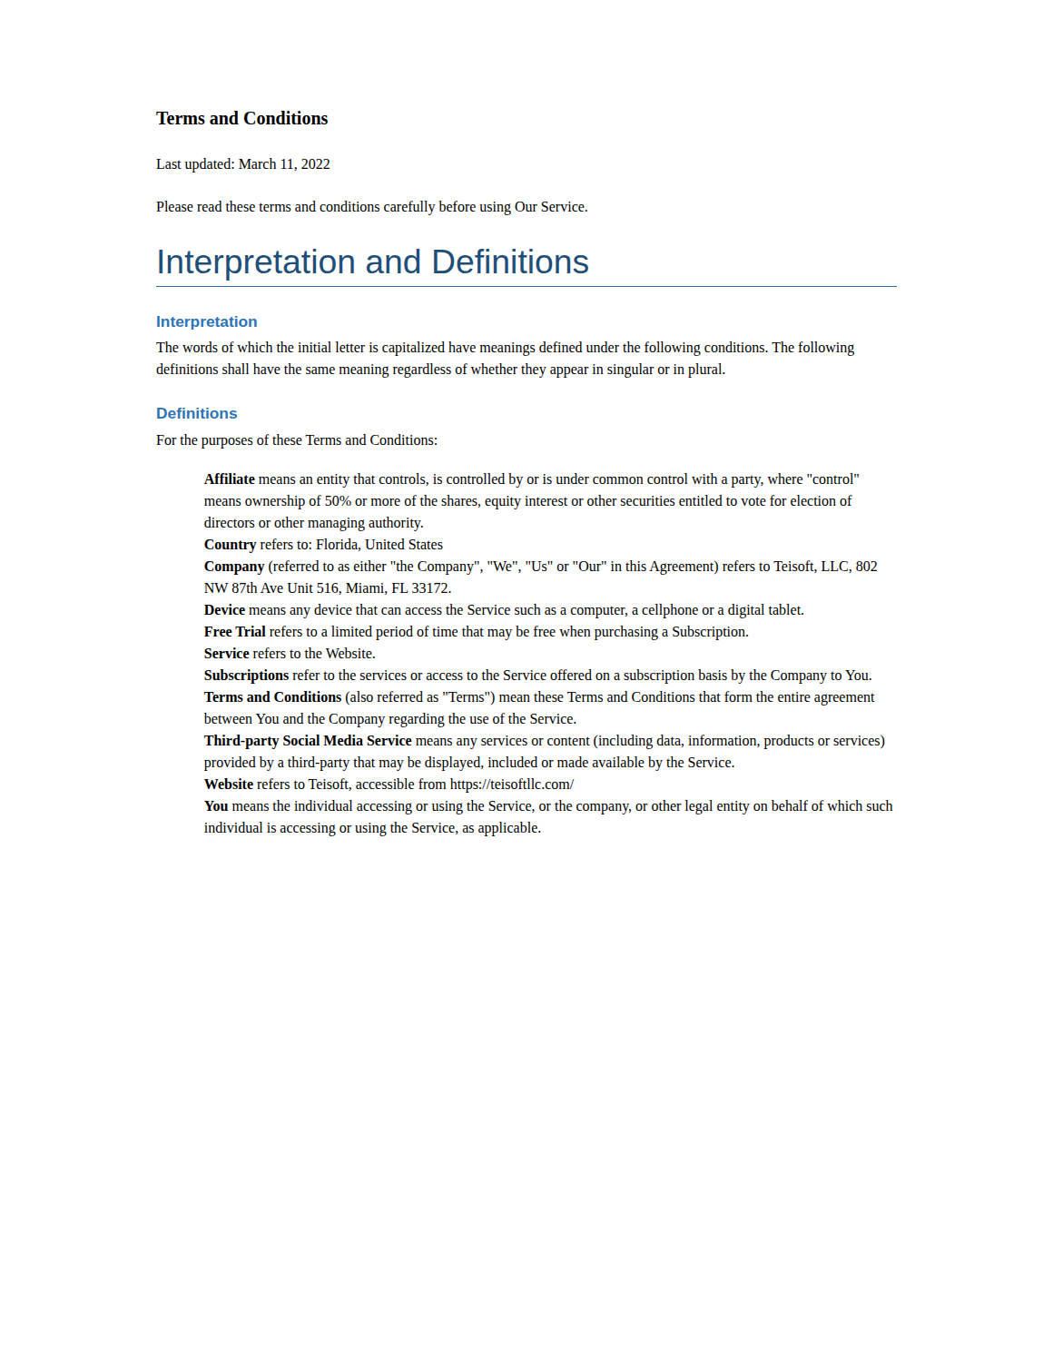Terms and Conditions
Last updated: March 11, 2022
Please read these terms and conditions carefully before using Our Service.
Interpretation and Definitions
Interpretation
The words of which the initial letter is capitalized have meanings defined under the following conditions. The following definitions shall have the same meaning regardless of whether they appear in singular or in plural.
Definitions
For the purposes of these Terms and Conditions:
Affiliate means an entity that controls, is controlled by or is under common control with a party, where "control" means ownership of 50% or more of the shares, equity interest or other securities entitled to vote for election of directors or other managing authority.
Country refers to: Florida, United States
Company (referred to as either "the Company", "We", "Us" or "Our" in this Agreement) refers to Teisoft, LLC, 802 NW 87th Ave Unit 516, Miami, FL 33172.
Device means any device that can access the Service such as a computer, a cellphone or a digital tablet.
Free Trial refers to a limited period of time that may be free when purchasing a Subscription.
Service refers to the Website.
Subscriptions refer to the services or access to the Service offered on a subscription basis by the Company to You.
Terms and Conditions (also referred as "Terms") mean these Terms and Conditions that form the entire agreement between You and the Company regarding the use of the Service.
Third-party Social Media Service means any services or content (including data, information, products or services) provided by a third-party that may be displayed, included or made available by the Service.
Website refers to Teisoft, accessible from https://teisoftllc.com/
You means the individual accessing or using the Service, or the company, or other legal entity on behalf of which such individual is accessing or using the Service, as applicable.